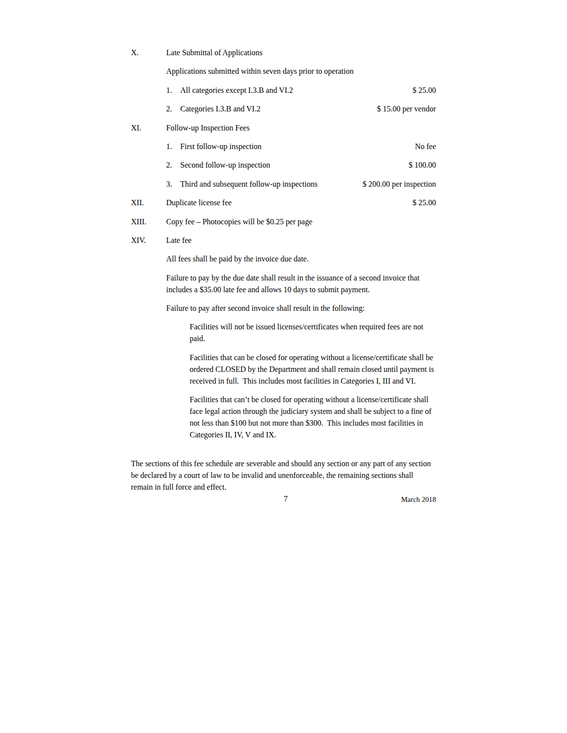X.
Late Submittal of Applications
Applications submitted within seven days prior to operation
1.
All categories except I.3.B and VI.2
$ 25.00
2.
Categories I.3.B and VI.2
$ 15.00 per vendor
XI.
Follow-up Inspection Fees
1.
First follow-up inspection
No fee
2.
Second follow-up inspection
$ 100.00
3.
Third and subsequent follow-up inspections
$ 200.00 per inspection
XII.
Duplicate license fee
$ 25.00
XIII.
Copy fee – Photocopies will be $0.25 per page
XIV.
Late fee
All fees shall be paid by the invoice due date.
Failure to pay by the due date shall result in the issuance of a second invoice that includes a $35.00 late fee and allows 10 days to submit payment.
Failure to pay after second invoice shall result in the following:
Facilities will not be issued licenses/certificates when required fees are not paid.
Facilities that can be closed for operating without a license/certificate shall be ordered CLOSED by the Department and shall remain closed until payment is received in full. This includes most facilities in Categories I, III and VI.
Facilities that can’t be closed for operating without a license/certificate shall face legal action through the judiciary system and shall be subject to a fine of not less than $100 but not more than $300. This includes most facilities in Categories II, IV, V and IX.
The sections of this fee schedule are severable and should any section or any part of any section be declared by a court of law to be invalid and unenforceable, the remaining sections shall remain in full force and effect.
7
March 2018